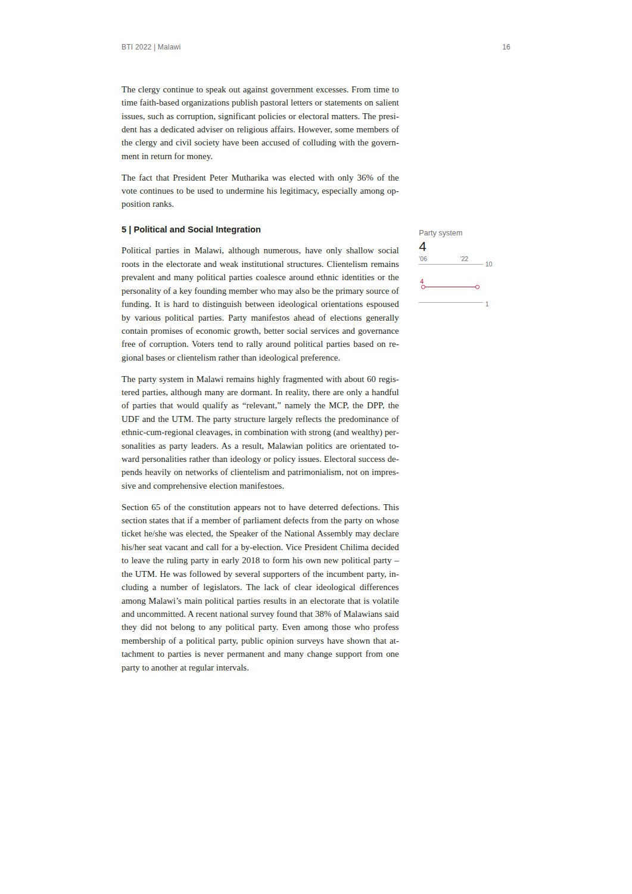BTI 2022 | Malawi 16
The clergy continue to speak out against government excesses. From time to time faith-based organizations publish pastoral letters or statements on salient issues, such as corruption, significant policies or electoral matters. The president has a dedicated adviser on religious affairs. However, some members of the clergy and civil society have been accused of colluding with the government in return for money.
The fact that President Peter Mutharika was elected with only 36% of the vote continues to be used to undermine his legitimacy, especially among opposition ranks.
5 | Political and Social Integration
Political parties in Malawi, although numerous, have only shallow social roots in the electorate and weak institutional structures. Clientelism remains prevalent and many political parties coalesce around ethnic identities or the personality of a key founding member who may also be the primary source of funding. It is hard to distinguish between ideological orientations espoused by various political parties. Party manifestos ahead of elections generally contain promises of economic growth, better social services and governance free of corruption. Voters tend to rally around political parties based on regional bases or clientelism rather than ideological preference.
The party system in Malawi remains highly fragmented with about 60 registered parties, although many are dormant. In reality, there are only a handful of parties that would qualify as “relevant,” namely the MCP, the DPP, the UDF and the UTM. The party structure largely reflects the predominance of ethnic-cum-regional cleavages, in combination with strong (and wealthy) personalities as party leaders. As a result, Malawian politics are orientated toward personalities rather than ideology or policy issues. Electoral success depends heavily on networks of clientelism and patrimonialism, not on impressive and comprehensive election manifestoes.
Section 65 of the constitution appears not to have deterred defections. This section states that if a member of parliament defects from the party on whose ticket he/she was elected, the Speaker of the National Assembly may declare his/her seat vacant and call for a by-election. Vice President Chilima decided to leave the ruling party in early 2018 to form his own new political party – the UTM. He was followed by several supporters of the incumbent party, including a number of legislators. The lack of clear ideological differences among Malawi’s main political parties results in an electorate that is volatile and uncommitted. A recent national survey found that 38% of Malawians said they did not belong to any political party. Even among those who profess membership of a political party, public opinion surveys have shown that attachment to parties is never permanent and many change support from one party to another at regular intervals.
Party system 4
'06 '22 10 1
4